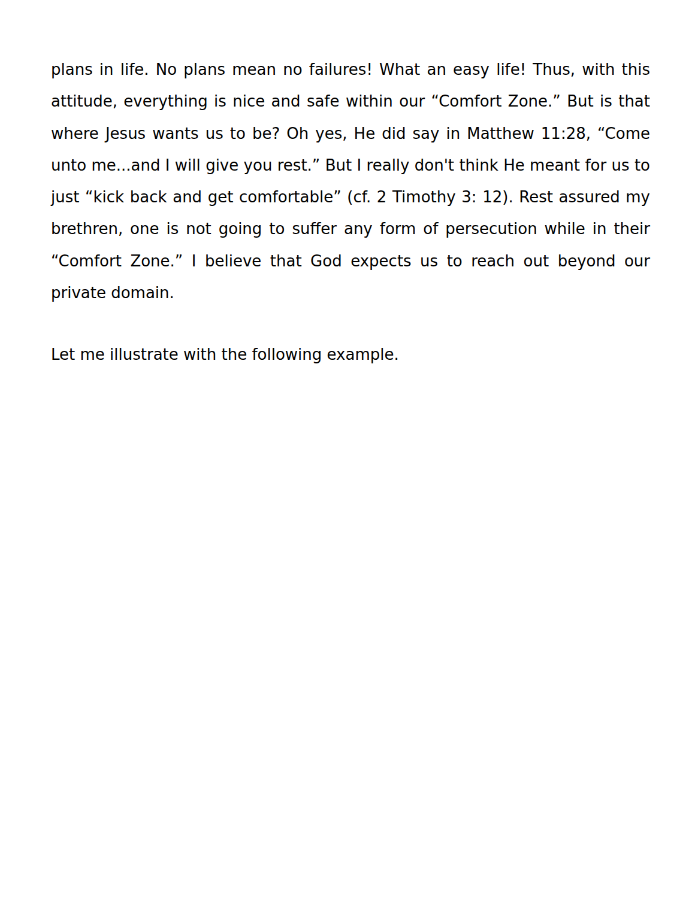plans in life. No plans mean no failures! What an easy life! Thus, with this attitude, everything is nice and safe within our “Comfort Zone.” But is that where Jesus wants us to be? Oh yes, He did say in Matthew 11:28, “Come unto me...and I will give you rest.” But I really don't think He meant for us to just “kick back and get comfortable” (cf. 2 Timothy 3: 12). Rest assured my brethren, one is not going to suffer any form of persecution while in their “Comfort Zone.” I believe that God expects us to reach out beyond our private domain.
Let me illustrate with the following example.